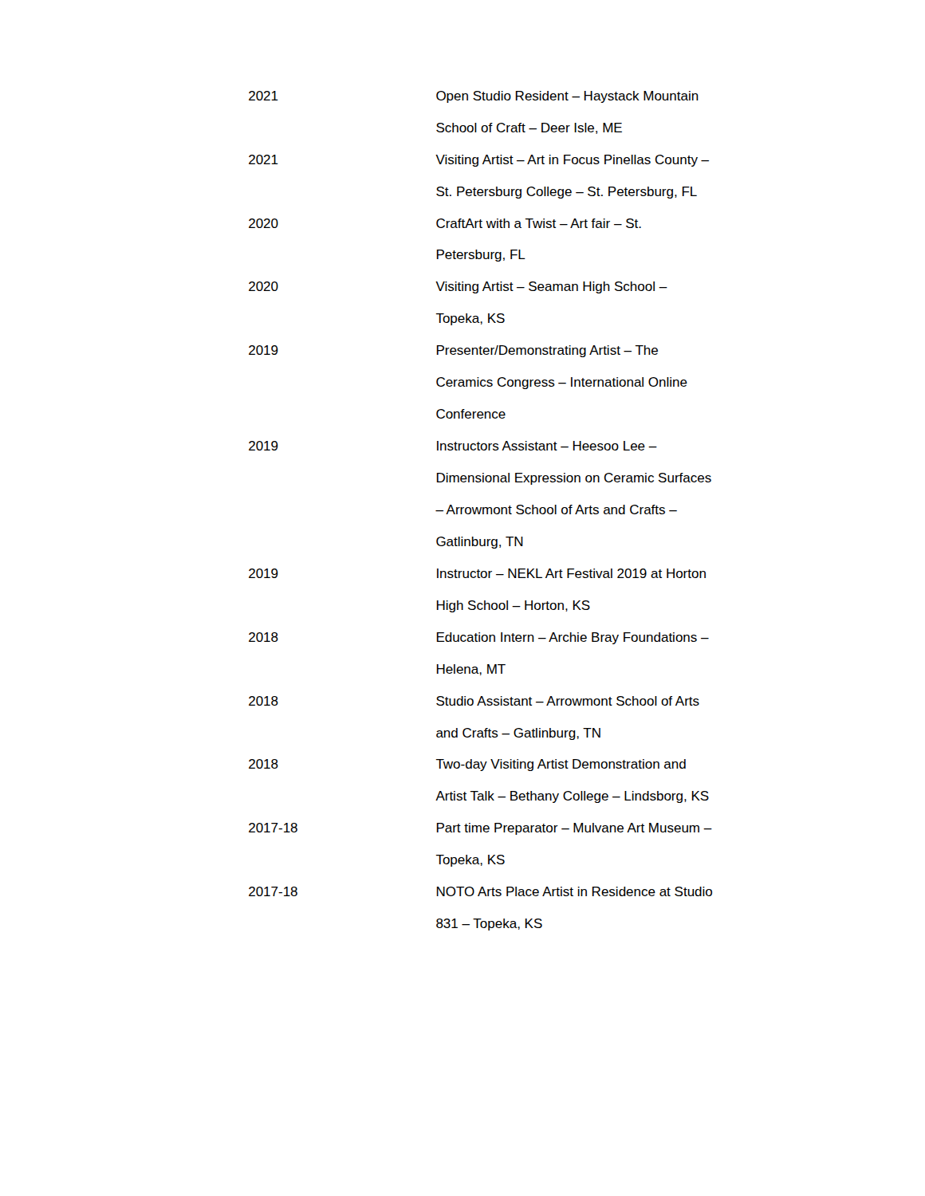| 2021 | Open Studio Resident – Haystack Mountain School of Craft – Deer Isle, ME |
| 2021 | Visiting Artist – Art in Focus Pinellas County – St. Petersburg College – St. Petersburg, FL |
| 2020 | CraftArt with a Twist – Art fair – St. Petersburg, FL |
| 2020 | Visiting Artist – Seaman High School – Topeka, KS |
| 2019 | Presenter/Demonstrating Artist – The Ceramics Congress – International Online Conference |
| 2019 | Instructors Assistant – Heesoo Lee – Dimensional Expression on Ceramic Surfaces – Arrowmont School of Arts and Crafts – Gatlinburg, TN |
| 2019 | Instructor – NEKL Art Festival 2019 at Horton High School – Horton, KS |
| 2018 | Education Intern – Archie Bray Foundations – Helena, MT |
| 2018 | Studio Assistant – Arrowmont School of Arts and Crafts – Gatlinburg, TN |
| 2018 | Two-day Visiting Artist Demonstration and Artist Talk – Bethany College – Lindsborg, KS |
| 2017-18 | Part time Preparator – Mulvane Art Museum – Topeka, KS |
| 2017-18 | NOTO Arts Place Artist in Residence at Studio 831 – Topeka, KS |